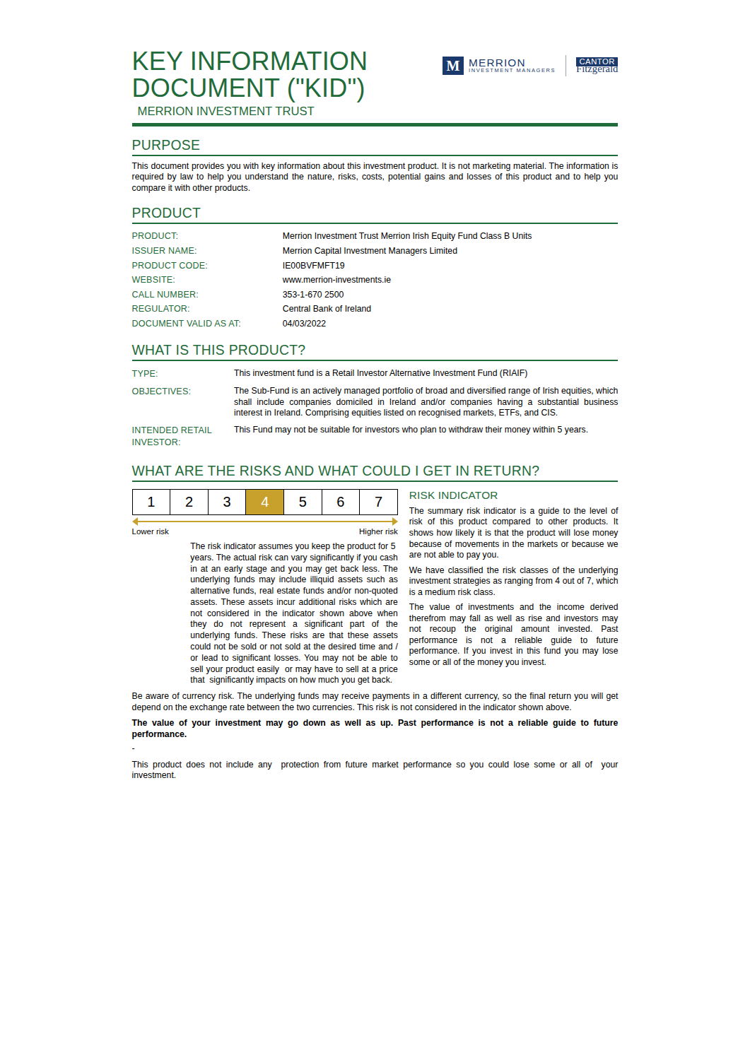KEY INFORMATION
DOCUMENT ("KID")
MERRION INVESTMENT TRUST
M
MERRION
INVESTMENT MANAGERS
CANTOR Fitzgerald
PURPOSE
This document provides you with key information about this investment product. It is not marketing material. The information is required by law to help you understand the nature, risks, costs, potential gains and losses of this product and to help you compare it with other products.
PRODUCT
| PRODUCT: | Merrion Investment Trust Merrion Irish Equity Fund Class B Units |
| ISSUER NAME: | Merrion Capital Investment Managers Limited |
| PRODUCT CODE: | IE00BVFMFT19 |
| WEBSITE: | www.merrion-investments.ie |
| CALL NUMBER: | 353-1-670 2500 |
| REGULATOR: | Central Bank of Ireland |
| DOCUMENT VALID AS AT: | 04/03/2022 |
WHAT IS THIS PRODUCT?
| TYPE: | This investment fund is a Retail Investor Alternative Investment Fund (RIAIF) |
| OBJECTIVES: | The Sub-Fund is an actively managed portfolio of broad and diversified range of Irish equities, which shall include companies domiciled in Ireland and/or companies having a substantial business interest in Ireland. Comprising equities listed on recognised markets, ETFs, and CIS. |
| INTENDED RETAIL INVESTOR: | This Fund may not be suitable for investors who plan to withdraw their money within 5 years. |
WHAT ARE THE RISKS AND WHAT COULD I GET IN RETURN?
1
2
3
4
5
6
7
Lower risk Higher risk
The risk indicator assumes you keep the product for 5 years. The actual risk can vary significantly if you cash in at an early stage and you may get back less. The underlying funds may include illiquid assets such as alternative funds, real estate funds and/or non-quoted assets. These assets incur additional risks which are not considered in the indicator shown above when they do not represent a significant part of the underlying funds. These risks are that these assets could not be sold or not sold at the desired time and / or lead to significant losses. You may not be able to sell your product easily or may have to sell at a price that significantly impacts on how much you get back.
RISK INDICATOR
The summary risk indicator is a guide to the level of risk of this product compared to other products. It shows how likely it is that the product will lose money because of movements in the markets or because we are not able to pay you.
We have classified the risk classes of the underlying investment strategies as ranging from 4 out of 7, which is a medium risk class.
The value of investments and the income derived therefrom may fall as well as rise and investors may not recoup the original amount invested. Past performance is not a reliable guide to future performance. If you invest in this fund you may lose some or all of the money you invest.
Be aware of currency risk. The underlying funds may receive payments in a different currency, so the final return you will get depend on the exchange rate between the two currencies. This risk is not considered in the indicator shown above.
The value of your investment may go down as well as up. Past performance is not a reliable guide to future performance.
-
This product does not include any protection from future market performance so you could lose some or all of your investment.